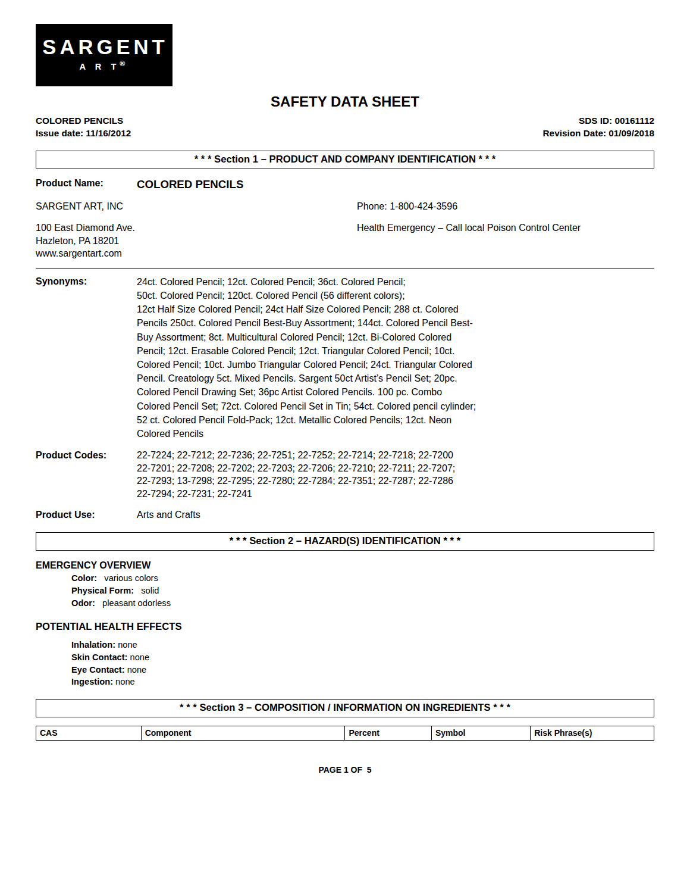SARGENT
A R T®
SAFETY DATA SHEET
COLORED PENCILS
SDS ID: 00161112
Issue date: 11/16/2012
Revision Date: 01/09/2018
* * * Section 1 – PRODUCT AND COMPANY IDENTIFICATION * * *
| Product Name: | COLORED PENCILS |
SARGENT ART, INC
Phone: 1-800-424-3596
100 East Diamond Ave.
Hazleton, PA 18201
www.sargentart.com
Health Emergency – Call local Poison Control Center
| Synonyms: | 24ct. Colored Pencil; 12ct. Colored Pencil; 36ct. Colored Pencil; 50ct. Colored Pencil; 120ct. Colored Pencil (56 different colors); 12ct Half Size Colored Pencil; 24ct Half Size Colored Pencil; 288 ct. Colored Pencils 250ct. Colored Pencil Best-Buy Assortment; 144ct. Colored Pencil Best- Buy Assortment; 8ct. Multicultural Colored Pencil; 12ct. Bi-Colored Colored Pencil; 12ct. Erasable Colored Pencil; 12ct. Triangular Colored Pencil; 10ct. Colored Pencil; 10ct. Jumbo Triangular Colored Pencil; 24ct. Triangular Colored Pencil. Creatology 5ct. Mixed Pencils. Sargent 50ct Artist’s Pencil Set; 20pc. Colored Pencil Drawing Set; 36pc Artist Colored Pencils. 100 pc. Combo Colored Pencil Set; 72ct. Colored Pencil Set in Tin; 54ct. Colored pencil cylinder; 52 ct. Colored Pencil Fold-Pack; 12ct. Metallic Colored Pencils; 12ct. Neon Colored Pencils |
| Product Codes: | 22-7224; 22-7212; 22-7236; 22-7251; 22-7252; 22-7214; 22-7218; 22-7200 22-7201; 22-7208; 22-7202; 22-7203; 22-7206; 22-7210; 22-7211; 22-7207; 22-7293; 13-7298; 22-7295; 22-7280; 22-7284; 22-7351; 22-7287; 22-7286 22-7294; 22-7231; 22-7241 |
| Product Use: | Arts and Crafts |
* * * Section 2 – HAZARD(S) IDENTIFICATION * * *
EMERGENCY OVERVIEW
Color: various colors
Physical Form: solid
Odor: pleasant odorless
POTENTIAL HEALTH EFFECTS
Inhalation: none
Skin Contact: none
Eye Contact: none
Ingestion: none
* * * Section 3 – COMPOSITION / INFORMATION ON INGREDIENTS * * *
| CAS | Component | Percent | Symbol | Risk Phrase(s) |
| --- | --- | --- | --- | --- |
PAGE 1 OF 5